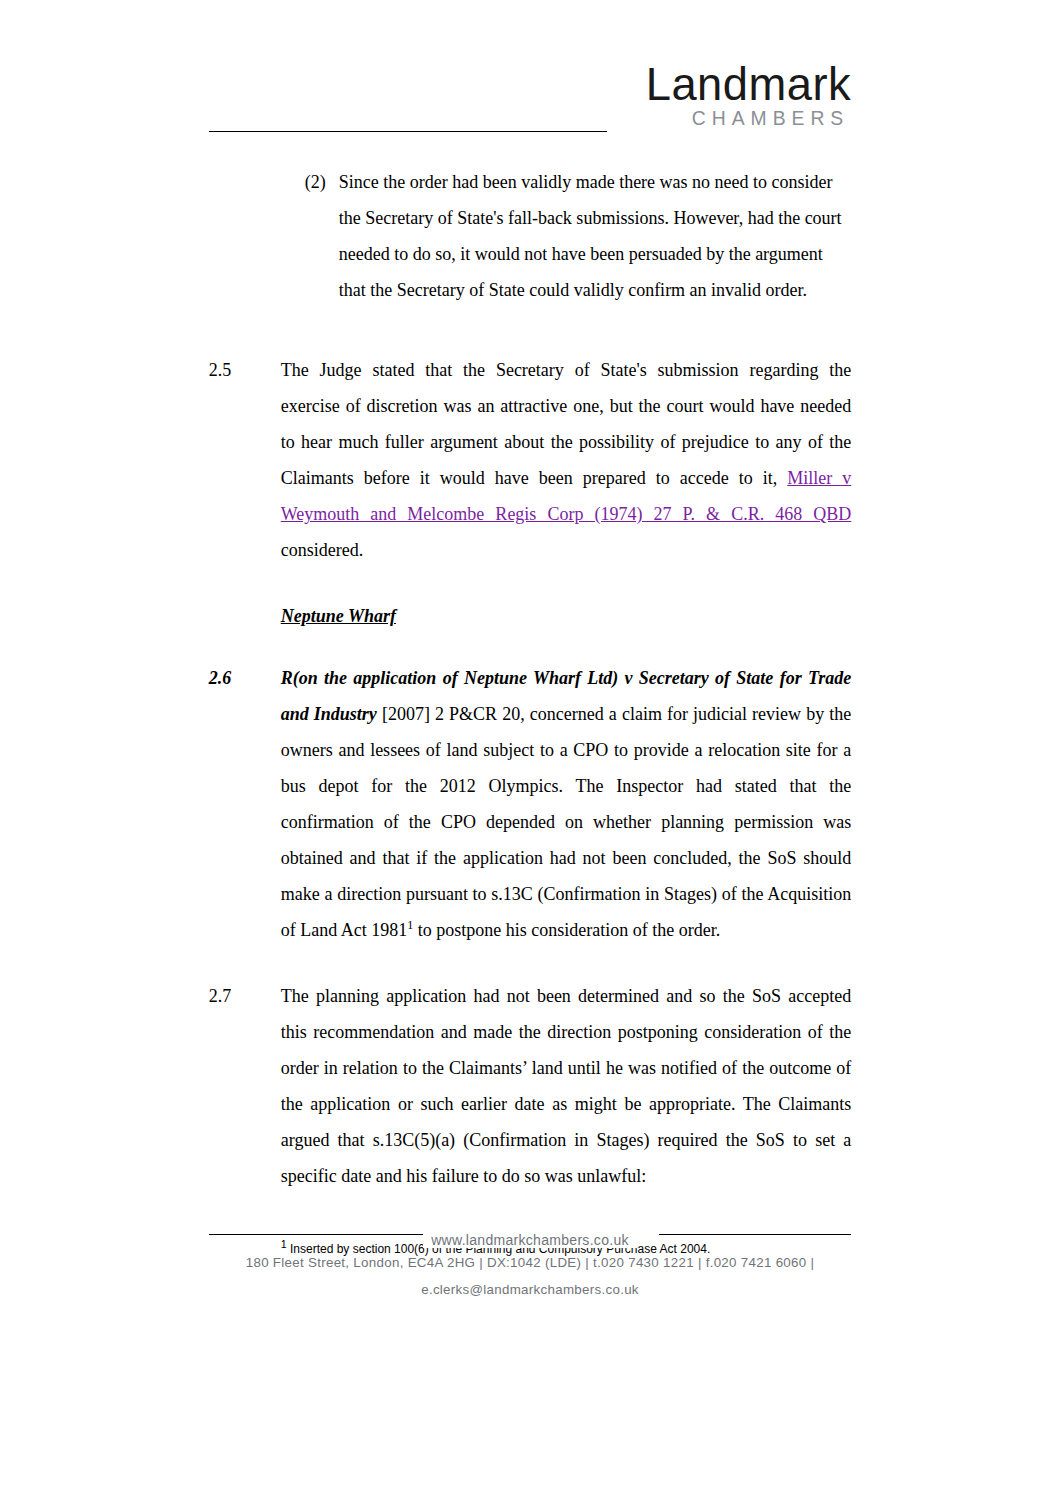Landmark
CHAMBERS
(2) Since the order had been validly made there was no need to consider the Secretary of State's fall-back submissions. However, had the court needed to do so, it would not have been persuaded by the argument that the Secretary of State could validly confirm an invalid order.
2.5
The Judge stated that the Secretary of State's submission regarding the exercise of discretion was an attractive one, but the court would have needed to hear much fuller argument about the possibility of prejudice to any of the Claimants before it would have been prepared to accede to it, Miller v Weymouth and Melcombe Regis Corp (1974) 27 P. & C.R. 468 QBD considered.
Neptune Wharf
2.6
R(on the application of Neptune Wharf Ltd) v Secretary of State for Trade and Industry [2007] 2 P&CR 20, concerned a claim for judicial review by the owners and lessees of land subject to a CPO to provide a relocation site for a bus depot for the 2012 Olympics. The Inspector had stated that the confirmation of the CPO depended on whether planning permission was obtained and that if the application had not been concluded, the SoS should make a direction pursuant to s.13C (Confirmation in Stages) of the Acquisition of Land Act 19811 to postpone his consideration of the order.
2.7
The planning application had not been determined and so the SoS accepted this recommendation and made the direction postponing consideration of the order in relation to the Claimants’ land until he was notified of the outcome of the application or such earlier date as might be appropriate. The Claimants argued that s.13C(5)(a) (Confirmation in Stages) required the SoS to set a specific date and his failure to do so was unlawful:
1 Inserted by section 100(6) of the Planning and Compulsory Purchase Act 2004.
www.landmarkchambers.co.uk
180 Fleet Street, London, EC4A 2HG | DX:1042 (LDE) | t.020 7430 1221 | f.020 7421 6060 | e.clerks@landmarkchambers.co.uk